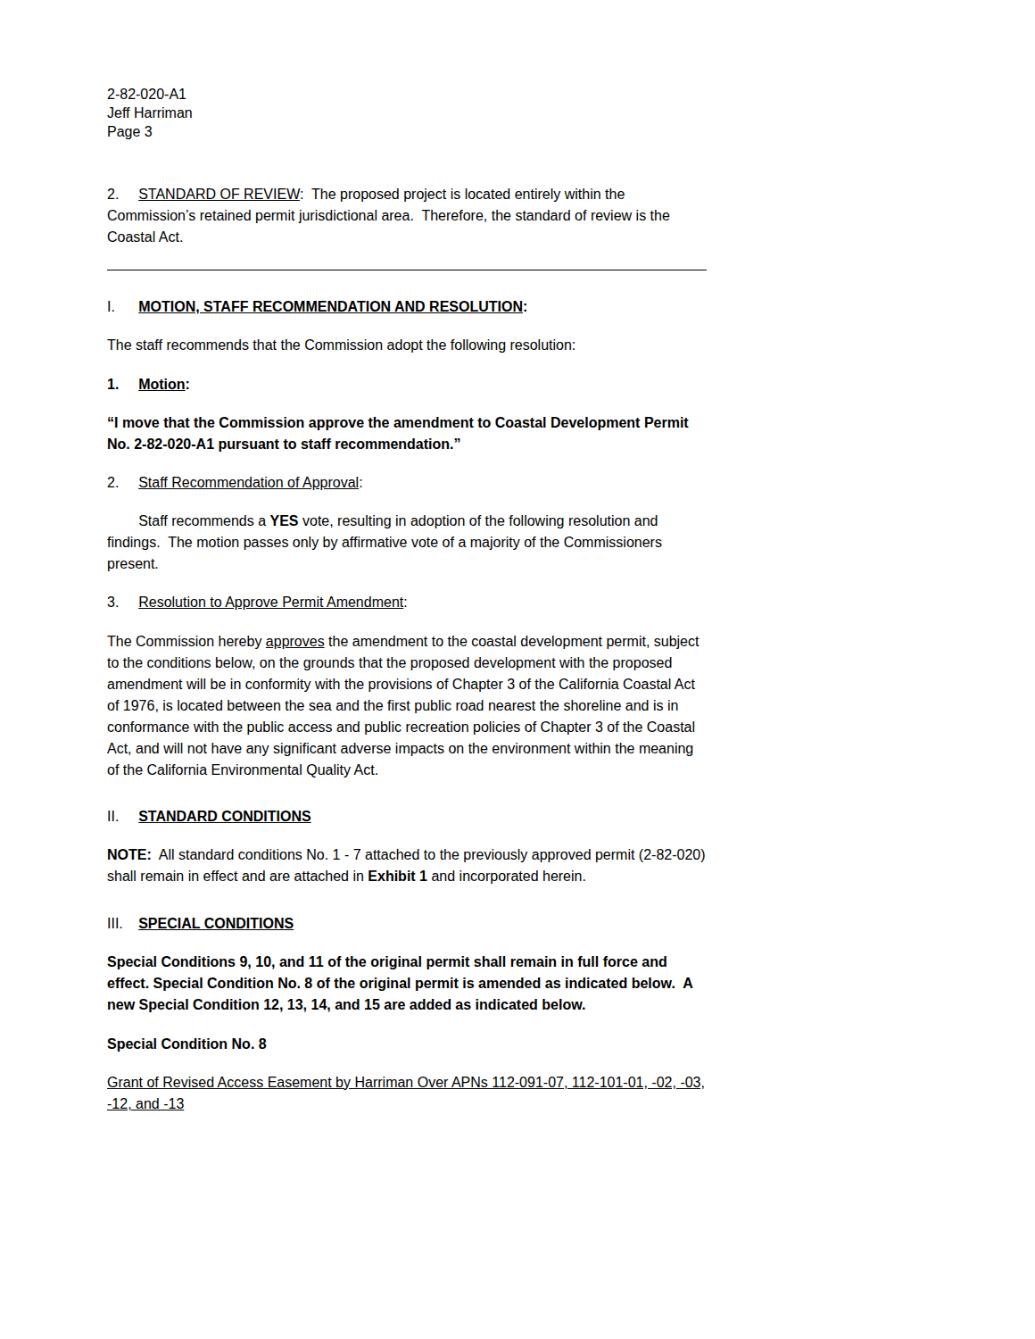2-82-020-A1
Jeff Harriman
Page 3
2. STANDARD OF REVIEW: The proposed project is located entirely within the Commission’s retained permit jurisdictional area. Therefore, the standard of review is the Coastal Act.
I. MOTION, STAFF RECOMMENDATION AND RESOLUTION:
The staff recommends that the Commission adopt the following resolution:
1. Motion:
“I move that the Commission approve the amendment to Coastal Development Permit No. 2-82-020-A1 pursuant to staff recommendation.”
2. Staff Recommendation of Approval:
Staff recommends a YES vote, resulting in adoption of the following resolution and findings. The motion passes only by affirmative vote of a majority of the Commissioners present.
3. Resolution to Approve Permit Amendment:
The Commission hereby approves the amendment to the coastal development permit, subject to the conditions below, on the grounds that the proposed development with the proposed amendment will be in conformity with the provisions of Chapter 3 of the California Coastal Act of 1976, is located between the sea and the first public road nearest the shoreline and is in conformance with the public access and public recreation policies of Chapter 3 of the Coastal Act, and will not have any significant adverse impacts on the environment within the meaning of the California Environmental Quality Act.
II. STANDARD CONDITIONS
NOTE: All standard conditions No. 1 - 7 attached to the previously approved permit (2-82-020) shall remain in effect and are attached in Exhibit 1 and incorporated herein.
III. SPECIAL CONDITIONS
Special Conditions 9, 10, and 11 of the original permit shall remain in full force and effect. Special Condition No. 8 of the original permit is amended as indicated below. A new Special Condition 12, 13, 14, and 15 are added as indicated below.
Special Condition No. 8
Grant of Revised Access Easement by Harriman Over APNs 112-091-07, 112-101-01, -02, -03, -12, and -13